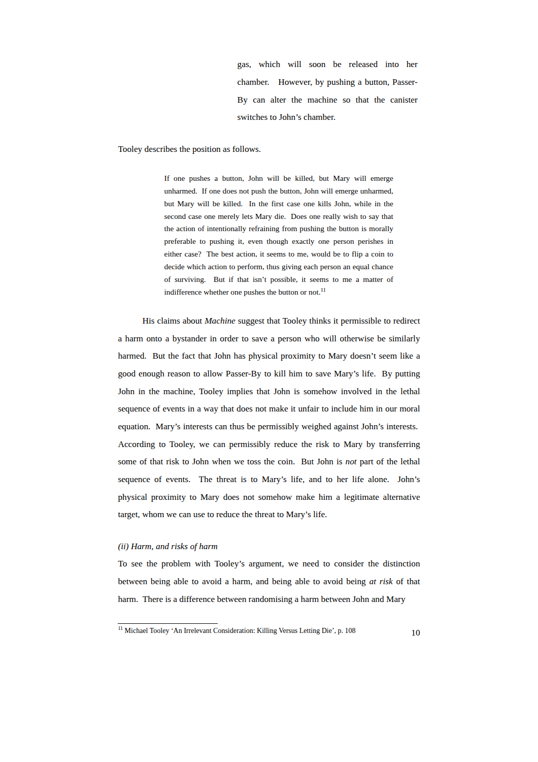gas, which will soon be released into her chamber. However, by pushing a button, Passer-By can alter the machine so that the canister switches to John’s chamber.
Tooley describes the position as follows.
If one pushes a button, John will be killed, but Mary will emerge unharmed. If one does not push the button, John will emerge unharmed, but Mary will be killed. In the first case one kills John, while in the second case one merely lets Mary die. Does one really wish to say that the action of intentionally refraining from pushing the button is morally preferable to pushing it, even though exactly one person perishes in either case? The best action, it seems to me, would be to flip a coin to decide which action to perform, thus giving each person an equal chance of surviving. But if that isn’t possible, it seems to me a matter of indifference whether one pushes the button or not.11
His claims about Machine suggest that Tooley thinks it permissible to redirect a harm onto a bystander in order to save a person who will otherwise be similarly harmed. But the fact that John has physical proximity to Mary doesn’t seem like a good enough reason to allow Passer-By to kill him to save Mary’s life. By putting John in the machine, Tooley implies that John is somehow involved in the lethal sequence of events in a way that does not make it unfair to include him in our moral equation. Mary’s interests can thus be permissibly weighed against John’s interests. According to Tooley, we can permissibly reduce the risk to Mary by transferring some of that risk to John when we toss the coin. But John is not part of the lethal sequence of events. The threat is to Mary’s life, and to her life alone. John’s physical proximity to Mary does not somehow make him a legitimate alternative target, whom we can use to reduce the threat to Mary’s life.
(ii) Harm, and risks of harm
To see the problem with Tooley’s argument, we need to consider the distinction between being able to avoid a harm, and being able to avoid being at risk of that harm. There is a difference between randomising a harm between John and Mary
11 Michael Tooley ‘An Irrelevant Consideration: Killing Versus Letting Die’, p. 108
10